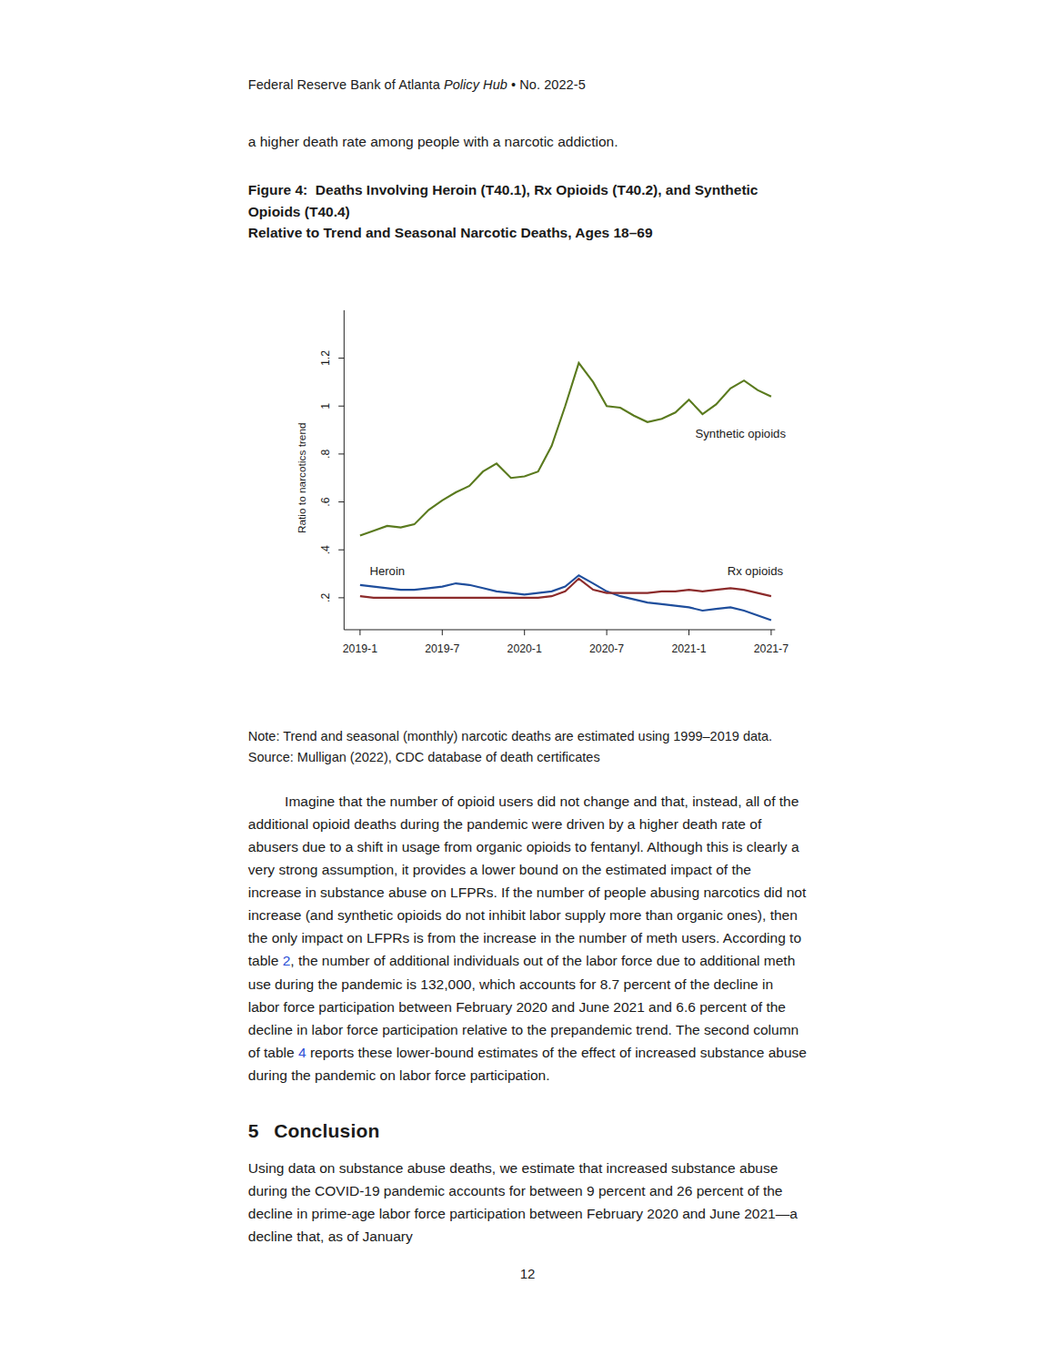Federal Reserve Bank of Atlanta Policy Hub • No. 2022-5
a higher death rate among people with a narcotic addiction.
Figure 4: Deaths Involving Heroin (T40.1), Rx Opioids (T40.2), and Synthetic Opioids (T40.4)
Relative to Trend and Seasonal Narcotic Deaths, Ages 18–69
.2 .4 .6 .8 1 1.2 Ratio to narcotics trend 2019-1 2019-7 2020-1 2020-7 2021-1 2021-7 Synthetic opioids Heroin Rx opioids
Note: Trend and seasonal (monthly) narcotic deaths are estimated using 1999–2019 data.
Source: Mulligan (2022), CDC database of death certificates
Imagine that the number of opioid users did not change and that, instead, all of the additional opioid deaths during the pandemic were driven by a higher death rate of abusers due to a shift in usage from organic opioids to fentanyl. Although this is clearly a very strong assumption, it provides a lower bound on the estimated impact of the increase in substance abuse on LFPRs. If the number of people abusing narcotics did not increase (and synthetic opioids do not inhibit labor supply more than organic ones), then the only impact on LFPRs is from the increase in the number of meth users. According to table 2, the number of additional individuals out of the labor force due to additional meth use during the pandemic is 132,000, which accounts for 8.7 percent of the decline in labor force participation between February 2020 and June 2021 and 6.6 percent of the decline in labor force participation relative to the prepandemic trend. The second column of table 4 reports these lower-bound estimates of the effect of increased substance abuse during the pandemic on labor force participation.
5 Conclusion
Using data on substance abuse deaths, we estimate that increased substance abuse during the COVID-19 pandemic accounts for between 9 percent and 26 percent of the decline in prime-age labor force participation between February 2020 and June 2021—a decline that, as of January
12